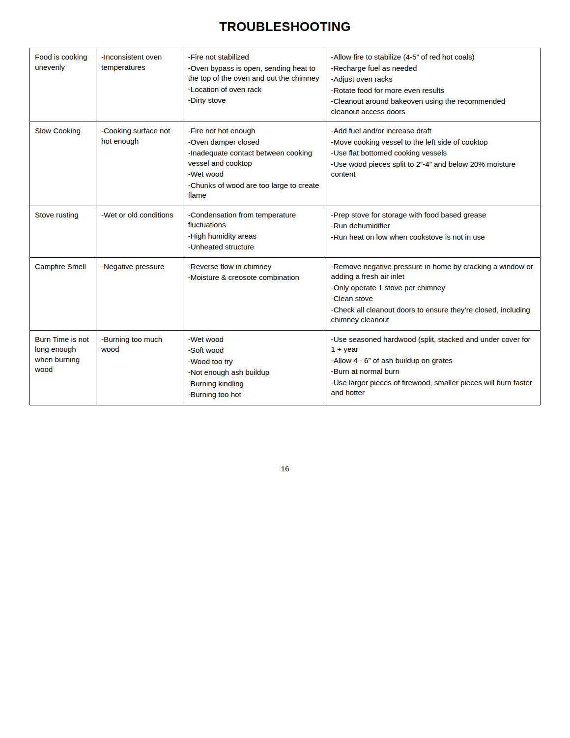TROUBLESHOOTING
| Food is cooking unevenly | -Inconsistent oven temperatures | -Fire not stabilized -Oven bypass is open, sending heat to the top of the oven and out the chimney -Location of oven rack -Dirty stove | -Allow fire to stabilize (4-5” of red hot coals) -Recharge fuel as needed -Adjust oven racks -Rotate food for more even results -Cleanout around bakeoven using the recommended cleanout access doors |
| Slow Cooking | -Cooking surface not hot enough | -Fire not hot enough -Oven damper closed -Inadequate contact between cooking vessel and cooktop -Wet wood -Chunks of wood are too large to create flame | -Add fuel and/or increase draft -Move cooking vessel to the left side of cooktop -Use flat bottomed cooking vessels -Use wood pieces split to 2”-4” and below 20% moisture content |
| Stove rusting | -Wet or old conditions | -Condensation from temperature fluctuations -High humidity areas -Unheated structure | -Prep stove for storage with food based grease -Run dehumidifier -Run heat on low when cookstove is not in use |
| Campfire Smell | -Negative pressure | -Reverse flow in chimney -Moisture & creosote combination | -Remove negative pressure in home by cracking a window or adding a fresh air inlet -Only operate 1 stove per chimney -Clean stove -Check all cleanout doors to ensure they’re closed, including chimney cleanout |
| Burn Time is not long enough when burning wood | -Burning too much wood | -Wet wood -Soft wood -Wood too try -Not enough ash buildup -Burning kindling -Burning too hot | -Use seasoned hardwood (split, stacked and under cover for 1 + year -Allow 4 - 6” of ash buildup on grates -Burn at normal burn -Use larger pieces of firewood, smaller pieces will burn faster and hotter |
16